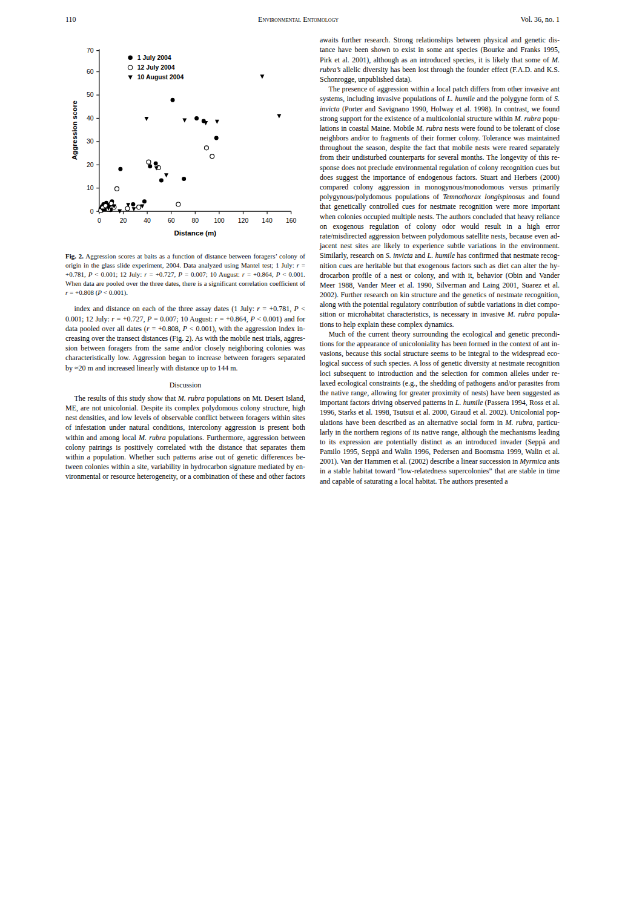110 Environmental Entomology Vol. 36, no. 1
0 10 20 30 40 50 60 70 0 20 40 60 80 100 120 140 160 Distance (m) Aggression score 1 July 2004 12 July 2004 10 August 2004
Fig. 2. Aggression scores at baits as a function of distance between foragers’ colony of origin in the glass slide experiment, 2004. Data analyzed using Mantel test; 1 July: r = +0.781, P < 0.001; 12 July: r = +0.727, P = 0.007; 10 August: r = +0.864, P < 0.001. When data are pooled over the three dates, there is a significant correlation coefficient of r = +0.808 (P < 0.001).
index and distance on each of the three assay dates (1 July: r = +0.781, P < 0.001; 12 July: r = +0.727, P = 0.007; 10 August: r = +0.864, P < 0.001) and for data pooled over all dates (r = +0.808, P < 0.001), with the aggression index increasing over the transect distances (Fig. 2). As with the mobile nest trials, aggression between foragers from the same and/or closely neighboring colonies was characteristically low. Aggression began to increase between foragers separated by ≈20 m and increased linearly with distance up to 144 m.
Discussion
The results of this study show that M. rubra populations on Mt. Desert Island, ME, are not unicolonial. Despite its complex polydomous colony structure, high nest densities, and low levels of observable conflict between foragers within sites of infestation under natural conditions, intercolony aggression is present both within and among local M. rubra populations. Furthermore, aggression between colony pairings is positively correlated with the distance that separates them within a population. Whether such patterns arise out of genetic differences between colonies within a site, variability in hydrocarbon signature mediated by environmental or resource heterogeneity, or a combination of these and other factors awaits further research. Strong relationships between physical and genetic distance have been shown to exist in some ant species (Bourke and Franks 1995, Pirk et al. 2001), although as an introduced species, it is likely that some of M. rubra’s allelic diversity has been lost through the founder effect (F.A.D. and K.S. Schonrogge, unpublished data).
The presence of aggression within a local patch differs from other invasive ant systems, including invasive populations of L. humile and the polygyne form of S. invicta (Porter and Savignano 1990, Holway et al. 1998). In contrast, we found strong support for the existence of a multicolonial structure within M. rubra populations in coastal Maine. Mobile M. rubra nests were found to be tolerant of close neighbors and/or to fragments of their former colony. Tolerance was maintained throughout the season, despite the fact that mobile nests were reared separately from their undisturbed counterparts for several months. The longevity of this response does not preclude environmental regulation of colony recognition cues but does suggest the importance of endogenous factors. Stuart and Herbers (2000) compared colony aggression in monogynous/monodomous versus primarily polygynous/polydomous populations of Temnothorax longispinosus and found that genetically controlled cues for nestmate recognition were more important when colonies occupied multiple nests. The authors concluded that heavy reliance on exogenous regulation of colony odor would result in a high error rate/misdirected aggression between polydomous satellite nests, because even adjacent nest sites are likely to experience subtle variations in the environment. Similarly, research on S. invicta and L. humile has confirmed that nestmate recognition cues are heritable but that exogenous factors such as diet can alter the hydrocarbon profile of a nest or colony, and with it, behavior (Obin and Vander Meer 1988, Vander Meer et al. 1990, Silverman and Laing 2001, Suarez et al. 2002). Further research on kin structure and the genetics of nestmate recognition, along with the potential regulatory contribution of subtle variations in diet composition or microhabitat characteristics, is necessary in invasive M. rubra populations to help explain these complex dynamics.
Much of the current theory surrounding the ecological and genetic preconditions for the appearance of unicoloniality has been formed in the context of ant invasions, because this social structure seems to be integral to the widespread ecological success of such species. A loss of genetic diversity at nestmate recognition loci subsequent to introduction and the selection for common alleles under relaxed ecological constraints (e.g., the shedding of pathogens and/or parasites from the native range, allowing for greater proximity of nests) have been suggested as important factors driving observed patterns in L. humile (Passera 1994, Ross et al. 1996, Starks et al. 1998, Tsutsui et al. 2000, Giraud et al. 2002). Unicolonial populations have been described as an alternative social form in M. rubra, particularly in the northern regions of its native range, although the mechanisms leading to its expression are potentially distinct as an introduced invader (Seppä and Pamilo 1995, Seppä and Walin 1996, Pedersen and Boomsma 1999, Walin et al. 2001). Van der Hammen et al. (2002) describe a linear succession in Myrmica ants in a stable habitat toward “low-relatedness supercolonies” that are stable in time and capable of saturating a local habitat. The authors presented a